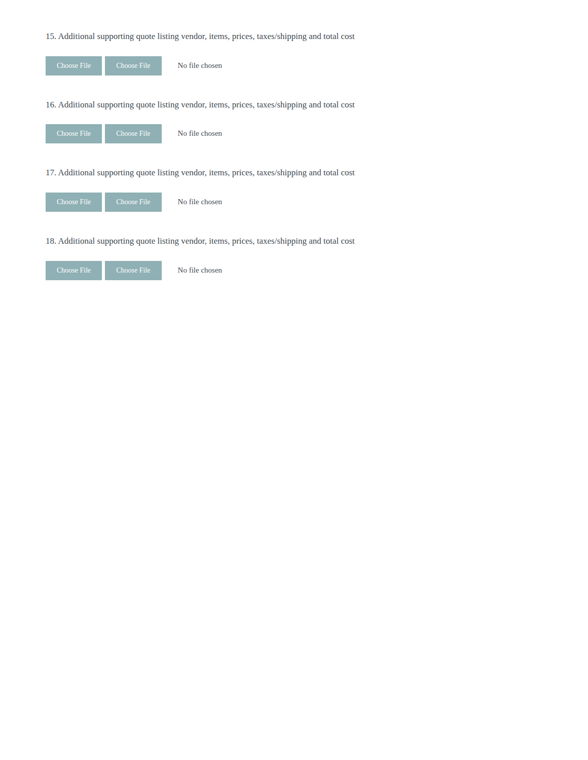15. Additional supporting quote listing vendor, items, prices, taxes/shipping and total cost
Choose File Choose File No file chosen
16. Additional supporting quote listing vendor, items, prices, taxes/shipping and total cost
Choose File Choose File No file chosen
17. Additional supporting quote listing vendor, items, prices, taxes/shipping and total cost
Choose File Choose File No file chosen
18. Additional supporting quote listing vendor, items, prices, taxes/shipping and total cost
Choose File Choose File No file chosen